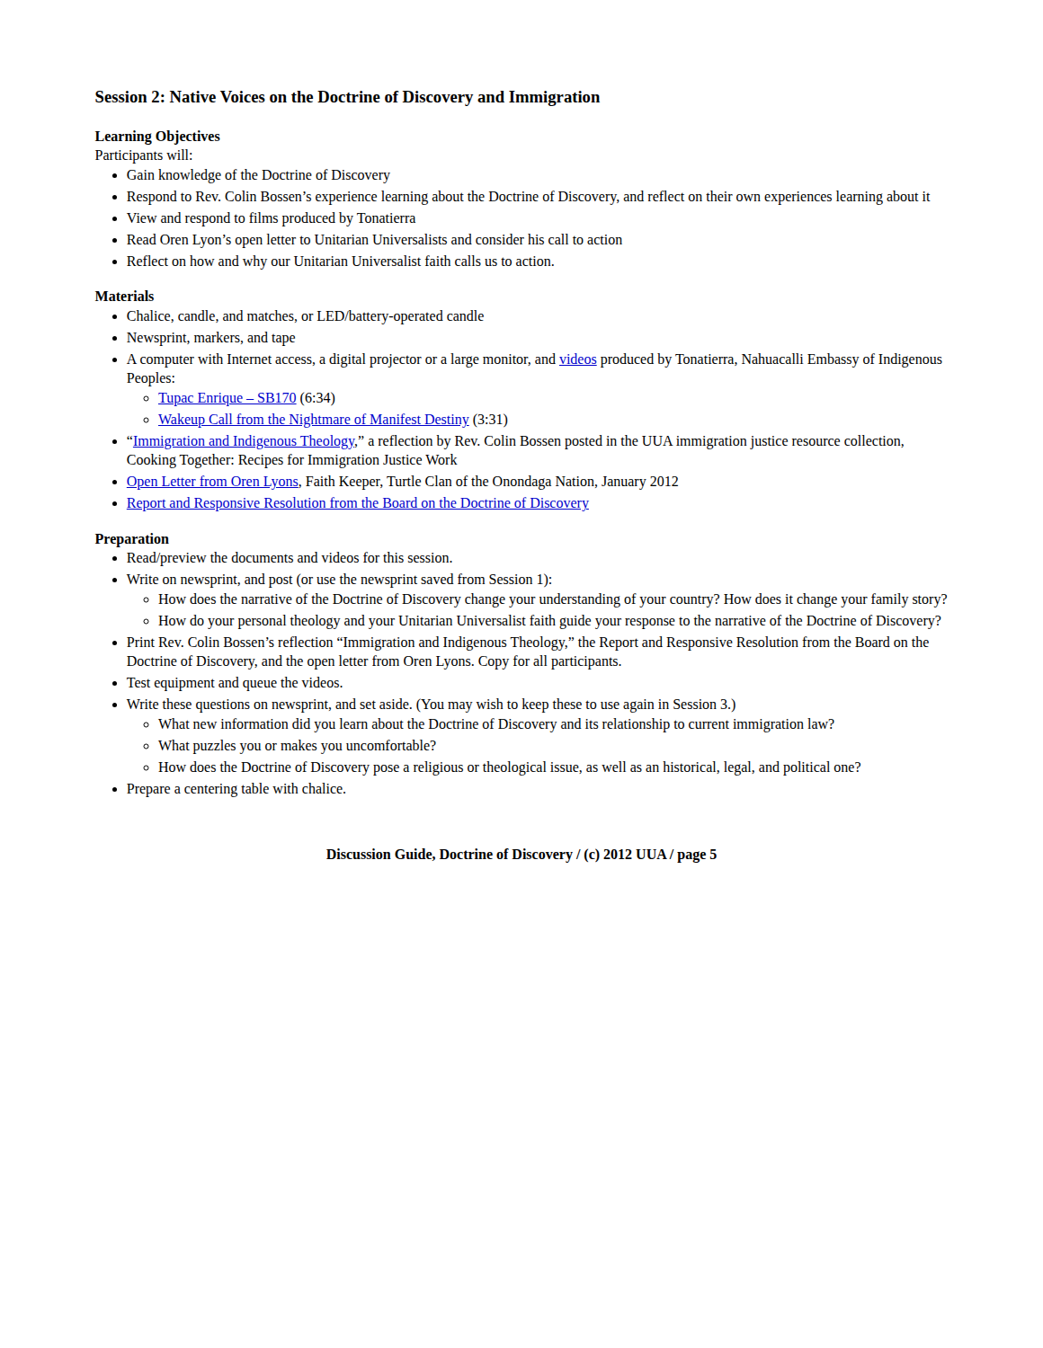Session 2: Native Voices on the Doctrine of Discovery and Immigration
Learning Objectives
Participants will:
Gain knowledge of the Doctrine of Discovery
Respond to Rev. Colin Bossen’s experience learning about the Doctrine of Discovery, and reflect on their own experiences learning about it
View and respond to films produced by Tonatierra
Read Oren Lyon’s open letter to Unitarian Universalists and consider his call to action
Reflect on how and why our Unitarian Universalist faith calls us to action.
Materials
Chalice, candle, and matches, or LED/battery-operated candle
Newsprint, markers, and tape
A computer with Internet access, a digital projector or a large monitor, and videos produced by Tonatierra, Nahuacalli Embassy of Indigenous Peoples:
Tupac Enrique – SB170 (6:34)
Wakeup Call from the Nightmare of Manifest Destiny (3:31)
“Immigration and Indigenous Theology,” a reflection by Rev. Colin Bossen posted in the UUA immigration justice resource collection, Cooking Together: Recipes for Immigration Justice Work
Open Letter from Oren Lyons, Faith Keeper, Turtle Clan of the Onondaga Nation, January 2012
Report and Responsive Resolution from the Board on the Doctrine of Discovery
Preparation
Read/preview the documents and videos for this session.
Write on newsprint, and post (or use the newsprint saved from Session 1):
How does the narrative of the Doctrine of Discovery change your understanding of your country? How does it change your family story?
How do your personal theology and your Unitarian Universalist faith guide your response to the narrative of the Doctrine of Discovery?
Print Rev. Colin Bossen’s reflection “Immigration and Indigenous Theology,” the Report and Responsive Resolution from the Board on the Doctrine of Discovery, and the open letter from Oren Lyons. Copy for all participants.
Test equipment and queue the videos.
Write these questions on newsprint, and set aside. (You may wish to keep these to use again in Session 3.)
What new information did you learn about the Doctrine of Discovery and its relationship to current immigration law?
What puzzles you or makes you uncomfortable?
How does the Doctrine of Discovery pose a religious or theological issue, as well as an historical, legal, and political one?
Prepare a centering table with chalice.
Discussion Guide, Doctrine of Discovery / (c) 2012 UUA / page 5